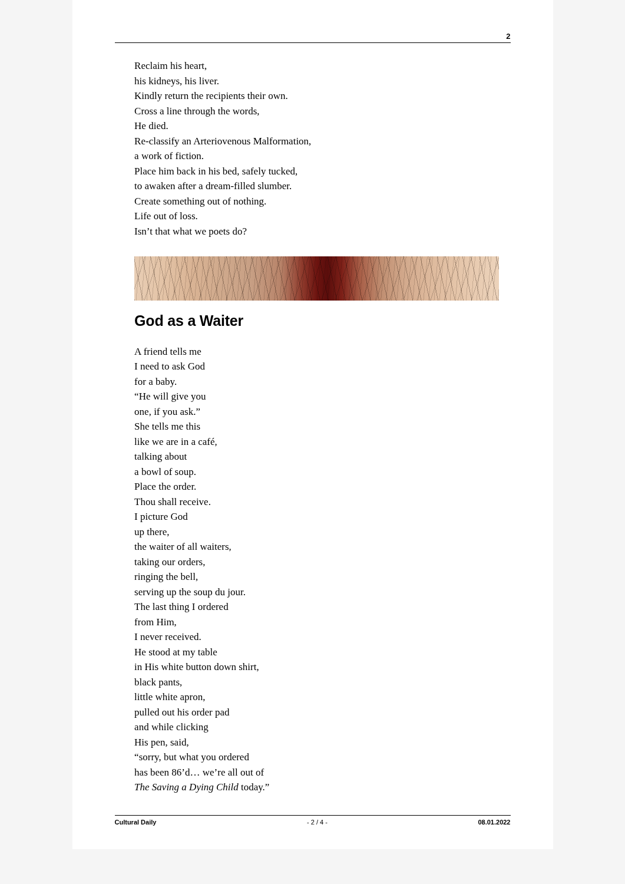2
Reclaim his heart,
his kidneys, his liver.
Kindly return the recipients their own.
Cross a line through the words,
He died.
Re-classify an Arteriovenous Malformation,
a work of fiction.
Place him back in his bed, safely tucked,
to awaken after a dream-filled slumber.
Create something out of nothing.
Life out of loss.
Isn’t that what we poets do?
God as a Waiter
A friend tells me
I need to ask God
for a baby.
“He will give you
one, if you ask.”
She tells me this
like we are in a café,
talking about
a bowl of soup.
Place the order.
Thou shall receive.
I picture God
up there,
the waiter of all waiters,
taking our orders,
ringing the bell,
serving up the soup du jour.
The last thing I ordered
from Him,
I never received.
He stood at my table
in His white button down shirt,
black pants,
little white apron,
pulled out his order pad
and while clicking
His pen, said,
“sorry, but what you ordered
has been 86’d… we’re all out of
The Saving a Dying Child today.”
Cultural Daily - 2 / 4 - 08.01.2022